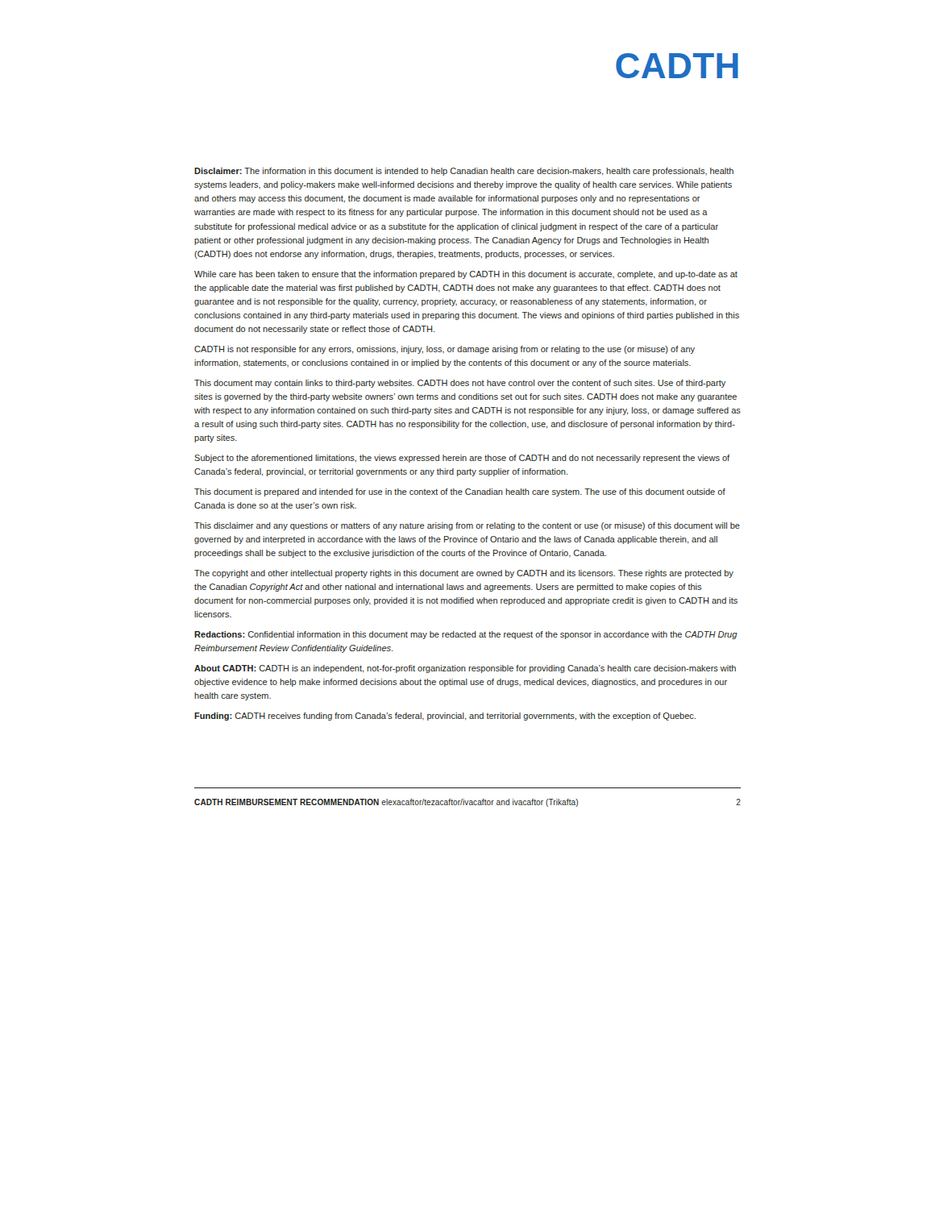CADTH
Disclaimer: The information in this document is intended to help Canadian health care decision-makers, health care professionals, health systems leaders, and policy-makers make well-informed decisions and thereby improve the quality of health care services. While patients and others may access this document, the document is made available for informational purposes only and no representations or warranties are made with respect to its fitness for any particular purpose. The information in this document should not be used as a substitute for professional medical advice or as a substitute for the application of clinical judgment in respect of the care of a particular patient or other professional judgment in any decision-making process. The Canadian Agency for Drugs and Technologies in Health (CADTH) does not endorse any information, drugs, therapies, treatments, products, processes, or services.
While care has been taken to ensure that the information prepared by CADTH in this document is accurate, complete, and up-to-date as at the applicable date the material was first published by CADTH, CADTH does not make any guarantees to that effect. CADTH does not guarantee and is not responsible for the quality, currency, propriety, accuracy, or reasonableness of any statements, information, or conclusions contained in any third-party materials used in preparing this document. The views and opinions of third parties published in this document do not necessarily state or reflect those of CADTH.
CADTH is not responsible for any errors, omissions, injury, loss, or damage arising from or relating to the use (or misuse) of any information, statements, or conclusions contained in or implied by the contents of this document or any of the source materials.
This document may contain links to third-party websites. CADTH does not have control over the content of such sites. Use of third-party sites is governed by the third-party website owners’ own terms and conditions set out for such sites. CADTH does not make any guarantee with respect to any information contained on such third-party sites and CADTH is not responsible for any injury, loss, or damage suffered as a result of using such third-party sites. CADTH has no responsibility for the collection, use, and disclosure of personal information by third-party sites.
Subject to the aforementioned limitations, the views expressed herein are those of CADTH and do not necessarily represent the views of Canada’s federal, provincial, or territorial governments or any third party supplier of information.
This document is prepared and intended for use in the context of the Canadian health care system. The use of this document outside of Canada is done so at the user’s own risk.
This disclaimer and any questions or matters of any nature arising from or relating to the content or use (or misuse) of this document will be governed by and interpreted in accordance with the laws of the Province of Ontario and the laws of Canada applicable therein, and all proceedings shall be subject to the exclusive jurisdiction of the courts of the Province of Ontario, Canada.
The copyright and other intellectual property rights in this document are owned by CADTH and its licensors. These rights are protected by the Canadian Copyright Act and other national and international laws and agreements. Users are permitted to make copies of this document for non-commercial purposes only, provided it is not modified when reproduced and appropriate credit is given to CADTH and its licensors.
Redactions: Confidential information in this document may be redacted at the request of the sponsor in accordance with the CADTH Drug Reimbursement Review Confidentiality Guidelines.
About CADTH: CADTH is an independent, not-for-profit organization responsible for providing Canada’s health care decision-makers with objective evidence to help make informed decisions about the optimal use of drugs, medical devices, diagnostics, and procedures in our health care system.
Funding: CADTH receives funding from Canada’s federal, provincial, and territorial governments, with the exception of Quebec.
CADTH REIMBURSEMENT RECOMMENDATION elexacaftor/tezacaftor/ivacaftor and ivacaftor (Trikafta)
2